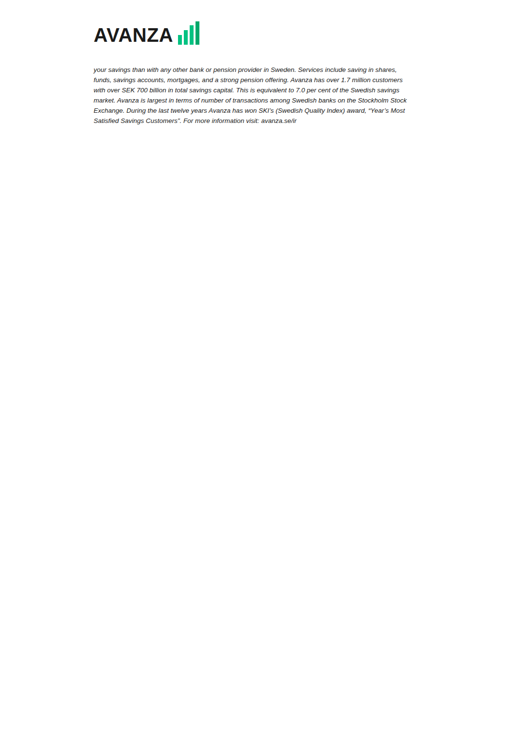AVANZA
your savings than with any other bank or pension provider in Sweden. Services include saving in shares, funds, savings accounts, mortgages, and a strong pension offering. Avanza has over 1.7 million customers with over SEK 700 billion in total savings capital. This is equivalent to 7.0 per cent of the Swedish savings market. Avanza is largest in terms of number of transactions among Swedish banks on the Stockholm Stock Exchange. During the last twelve years Avanza has won SKI’s (Swedish Quality Index) award, “Year’s Most Satisfied Savings Customers”. For more information visit: avanza.se/ir